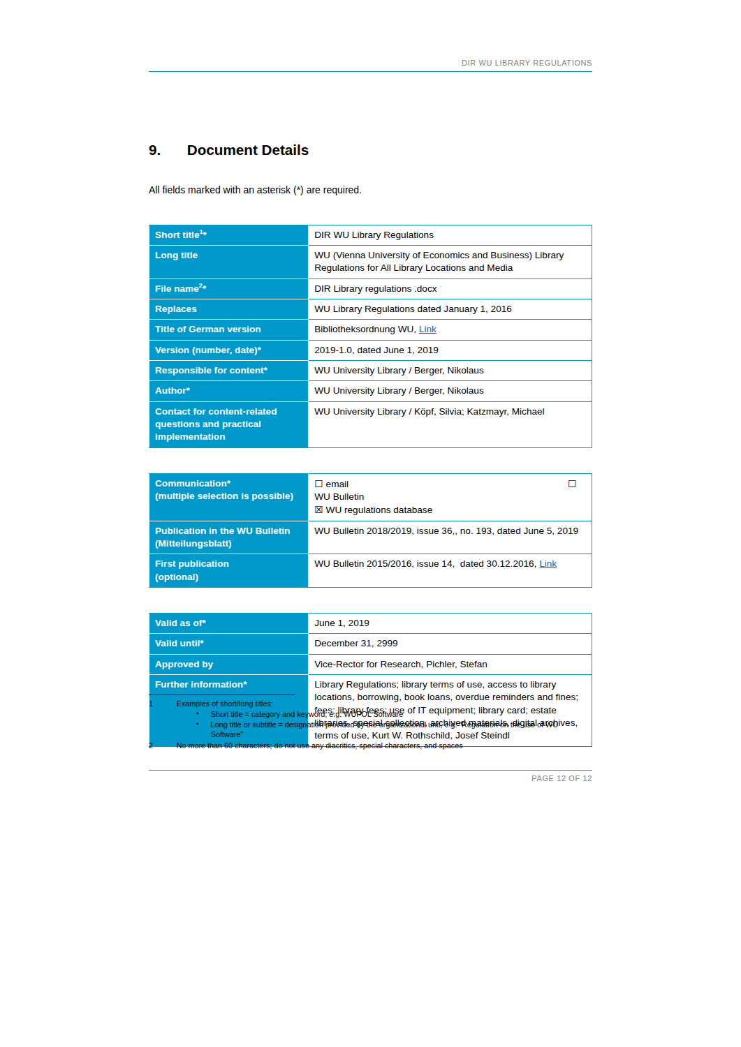DIR WU Library Regulations
9. Document Details
All fields marked with an asterisk (*) are required.
| Short title 1 * | DIR WU Library Regulations |
| Long title | WU (Vienna University of Economics and Business) Library Regulations for All Library Locations and Media |
| File name 2 * | DIR Library regulations .docx |
| Replaces | WU Library Regulations dated January 1, 2016 |
| Title of German version | Bibliotheksordnung WU, Link |
| Version (number, date)* | 2019-1.0, dated June 1, 2019 |
| Responsible for content* | WU University Library / Berger, Nikolaus |
| Author* | WU University Library / Berger, Nikolaus |
| Contact for content-related questions and practical implementation | WU University Library / Köpf, Silvia; Katzmayr, Michael |
| Communication* (multiple selection is possible) | ☐ email ☐ WU Bulletin ☒ WU regulations database |
| Publication in the WU Bulletin (Mitteilungsblatt) | WU Bulletin 2018/2019, issue 36,, no. 193, dated June 5, 2019 |
| First publication (optional) | WU Bulletin 2015/2016, issue 14, dated 30.12.2016, Link |
| Valid as of* | June 1, 2019 |
| Valid until* | December 31, 2999 |
| Approved by | Vice-Rector for Research, Pichler, Stefan |
| Further information* | Library Regulations; library terms of use, access to library locations, borrowing, book loans, overdue reminders and fines; fees; library fees; use of IT equipment; library card; estate libraries, special collection, archived materials, digital archives, terms of use, Kurt W. Rothschild, Josef Steindl |
1 Examples of short/long titles:
Short title = category and keyword, e.g. WUPOL Software
Long title or subtitle = designation provided by the organizational unit, e.g. “Regulation on the use of WU Software”
2 No more than 60 characters; do not use any diacritics, special characters, and spaces
Page 12 of 12